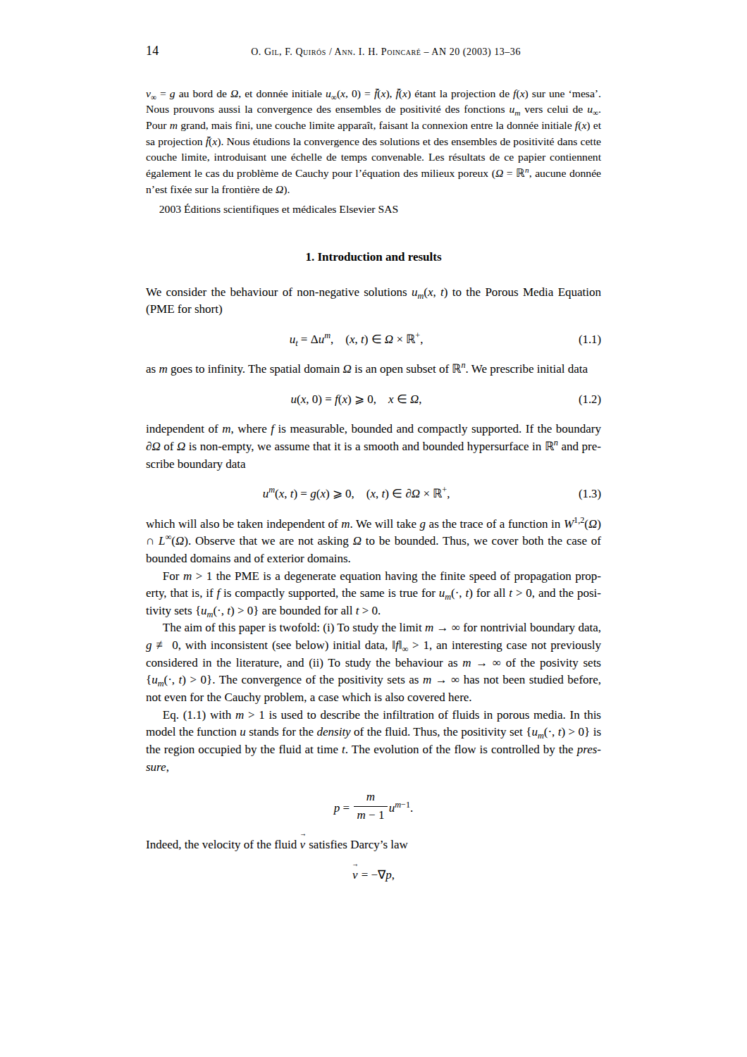14 O. Gil, F. Quirós / Ann. I. H. Poincaré – AN 20 (2003) 13–36
v∞ = g au bord de Ω, et donnée initiale u∞(x, 0) = f̄(x), f̄(x) étant la projection de f(x) sur une ‘mesa’. Nous prouvons aussi la convergence des ensembles de positivité des fonctions um vers celui de u∞. Pour m grand, mais fini, une couche limite apparaît, faisant la connexion entre la donnée initiale f(x) et sa projection f̄(x). Nous étudions la convergence des solutions et des ensembles de positivité dans cette couche limite, introduisant une échelle de temps convenable. Les résultats de ce papier contiennent également le cas du problème de Cauchy pour l’équation des milieux poreux (Ω = ℝn, aucune donnée n’est fixée sur la frontière de Ω).
2003 Éditions scientifiques et médicales Elsevier SAS
1. Introduction and results
We consider the behaviour of non-negative solutions um(x, t) to the Porous Media Equation (PME for short)
ut = Δum, (x, t) ∈ Ω × ℝ+,
(1.1)
as m goes to infinity. The spatial domain Ω is an open subset of ℝn. We prescribe initial data
u(x, 0) = f(x) ⩾ 0, x ∈ Ω,
(1.2)
independent of m, where f is measurable, bounded and compactly supported. If the boundary ∂Ω of Ω is non-empty, we assume that it is a smooth and bounded hypersurface in ℝn and prescribe boundary data
um(x, t) = g(x) ⩾ 0, (x, t) ∈ ∂Ω × ℝ+,
(1.3)
which will also be taken independent of m. We will take g as the trace of a function in W1,2(Ω) ∩ L∞(Ω). Observe that we are not asking Ω to be bounded. Thus, we cover both the case of bounded domains and of exterior domains.
For m > 1 the PME is a degenerate equation having the finite speed of propagation property, that is, if f is compactly supported, the same is true for um(·, t) for all t > 0, and the positivity sets {um(·, t) > 0} are bounded for all t > 0.
The aim of this paper is twofold: (i) To study the limit m → ∞ for nontrivial boundary data, g ≢ 0, with inconsistent (see below) initial data, ‖f‖∞ > 1, an interesting case not previously considered in the literature, and (ii) To study the behaviour as m → ∞ of the posivity sets {um(·, t) > 0}. The convergence of the positivity sets as m → ∞ has not been studied before, not even for the Cauchy problem, a case which is also covered here.
Eq. (1.1) with m > 1 is used to describe the infiltration of fluids in porous media. In this model the function u stands for the density of the fluid. Thus, the positivity set {um(·, t) > 0} is the region occupied by the fluid at time t. The evolution of the flow is controlled by the pressure,
p = mm − 1 um−1.
Indeed, the velocity of the fluid v satisfies Darcy’s law
v = −∇p,